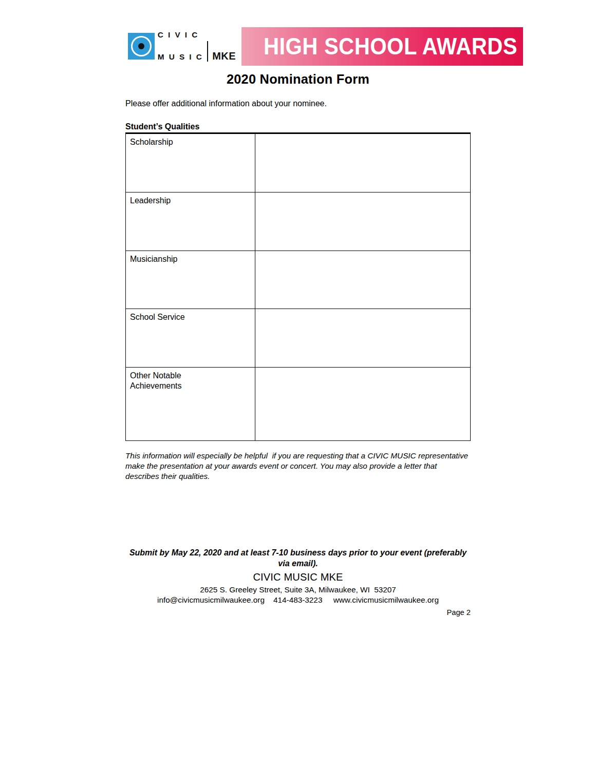C I V I C M U S I C MKE
HIGH SCHOOL AWARDS
2020 Nomination Form
Please offer additional information about your nominee.
Student’s Qualities
| Scholarship | |
| Leadership | |
| Musicianship | |
| School Service | |
| Other Notable Achievements | |
This information will especially be helpful if you are requesting that a CIVIC MUSIC representative make the presentation at your awards event or concert. You may also provide a letter that describes their qualities.
Submit by May 22, 2020 and at least 7-10 business days prior to your event (preferably via email).
CIVIC MUSIC MKE
2625 S. Greeley Street, Suite 3A, Milwaukee, WI 53207
info@civicmusicmilwaukee.org 414-483-3223 www.civicmusicmilwaukee.org
Page 2